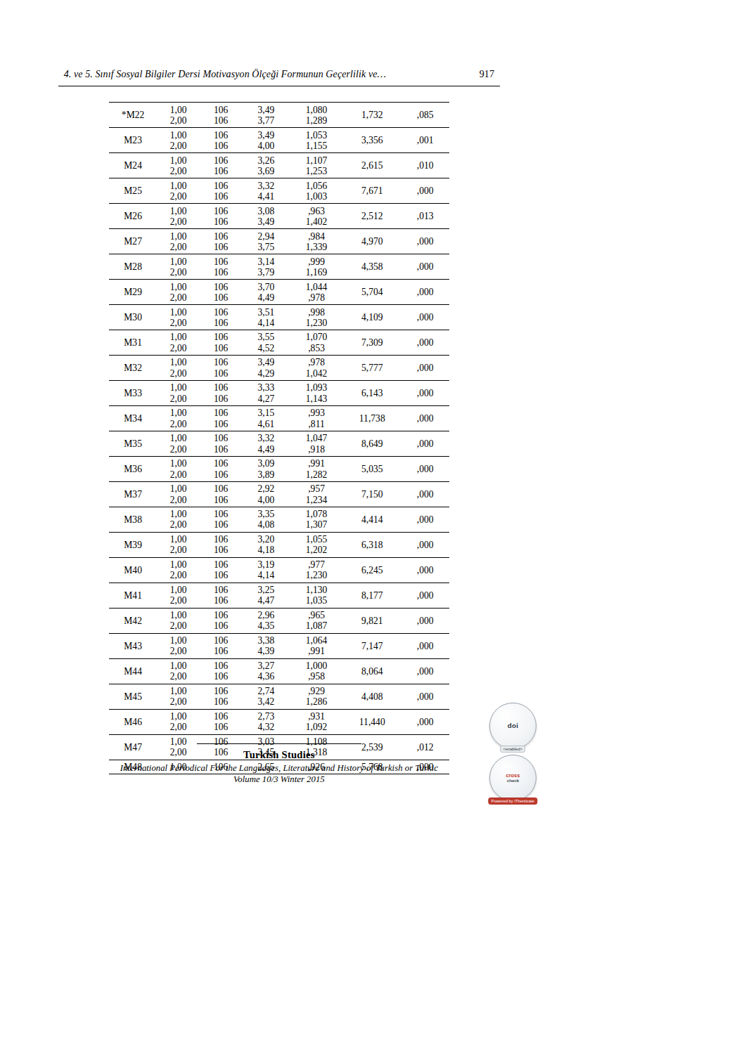4. ve 5. Sınıf Sosyal Bilgiler Dersi Motivasyon Ölçeği Formunun Geçerlilik ve…
917
| *M22 | 1,00 2,00 | 106 106 | 3,49 3,77 | 1,080 1,289 | 1,732 | ,085 |
| M23 | 1,00 2,00 | 106 106 | 3,49 4,00 | 1,053 1,155 | 3,356 | ,001 |
| M24 | 1,00 2,00 | 106 106 | 3,26 3,69 | 1,107 1,253 | 2,615 | ,010 |
| M25 | 1,00 2,00 | 106 106 | 3,32 4,41 | 1,056 1,003 | 7,671 | ,000 |
| M26 | 1,00 2,00 | 106 106 | 3,08 3,49 | ,963 1,402 | 2,512 | ,013 |
| M27 | 1,00 2,00 | 106 106 | 2,94 3,75 | ,984 1,339 | 4,970 | ,000 |
| M28 | 1,00 2,00 | 106 106 | 3,14 3,79 | ,999 1,169 | 4,358 | ,000 |
| M29 | 1,00 2,00 | 106 106 | 3,70 4,49 | 1,044 ,978 | 5,704 | ,000 |
| M30 | 1,00 2,00 | 106 106 | 3,51 4,14 | ,998 1,230 | 4,109 | ,000 |
| M31 | 1,00 2,00 | 106 106 | 3,55 4,52 | 1,070 ,853 | 7,309 | ,000 |
| M32 | 1,00 2,00 | 106 106 | 3,49 4,29 | ,978 1,042 | 5,777 | ,000 |
| M33 | 1,00 2,00 | 106 106 | 3,33 4,27 | 1,093 1,143 | 6,143 | ,000 |
| M34 | 1,00 2,00 | 106 106 | 3,15 4,61 | ,993 ,811 | 11,738 | ,000 |
| M35 | 1,00 2,00 | 106 106 | 3,32 4,49 | 1,047 ,918 | 8,649 | ,000 |
| M36 | 1,00 2,00 | 106 106 | 3,09 3,89 | ,991 1,282 | 5,035 | ,000 |
| M37 | 1,00 2,00 | 106 106 | 2,92 4,00 | ,957 1,234 | 7,150 | ,000 |
| M38 | 1,00 2,00 | 106 106 | 3,35 4,08 | 1,078 1,307 | 4,414 | ,000 |
| M39 | 1,00 2,00 | 106 106 | 3,20 4,18 | 1,055 1,202 | 6,318 | ,000 |
| M40 | 1,00 2,00 | 106 106 | 3,19 4,14 | ,977 1,230 | 6,245 | ,000 |
| M41 | 1,00 2,00 | 106 106 | 3,25 4,47 | 1,130 1,035 | 8,177 | ,000 |
| M42 | 1,00 2,00 | 106 106 | 2,96 4,35 | ,965 1,087 | 9,821 | ,000 |
| M43 | 1,00 2,00 | 106 106 | 3,38 4,39 | 1,064 ,991 | 7,147 | ,000 |
| M44 | 1,00 2,00 | 106 106 | 3,27 4,36 | 1,000 ,958 | 8,064 | ,000 |
| M45 | 1,00 2,00 | 106 106 | 2,74 3,42 | ,929 1,286 | 4,408 | ,000 |
| M46 | 1,00 2,00 | 106 106 | 2,73 4,32 | ,931 1,092 | 11,440 | ,000 |
| M47 | 1,00 2,00 | 106 106 | 3,03 3,45 | 1,108 1,318 | 2,539 | ,012 |
| M48 | 1,00 | 106 | 2,65 | ,926 | 5,768 | ,000 |
Turkish Studies
International Periodical For the Languages, Literature and History of Turkish or Turkic
Volume 10/3 Winter 2015
doi
<enabled>
cross check
Powered by iThenticate